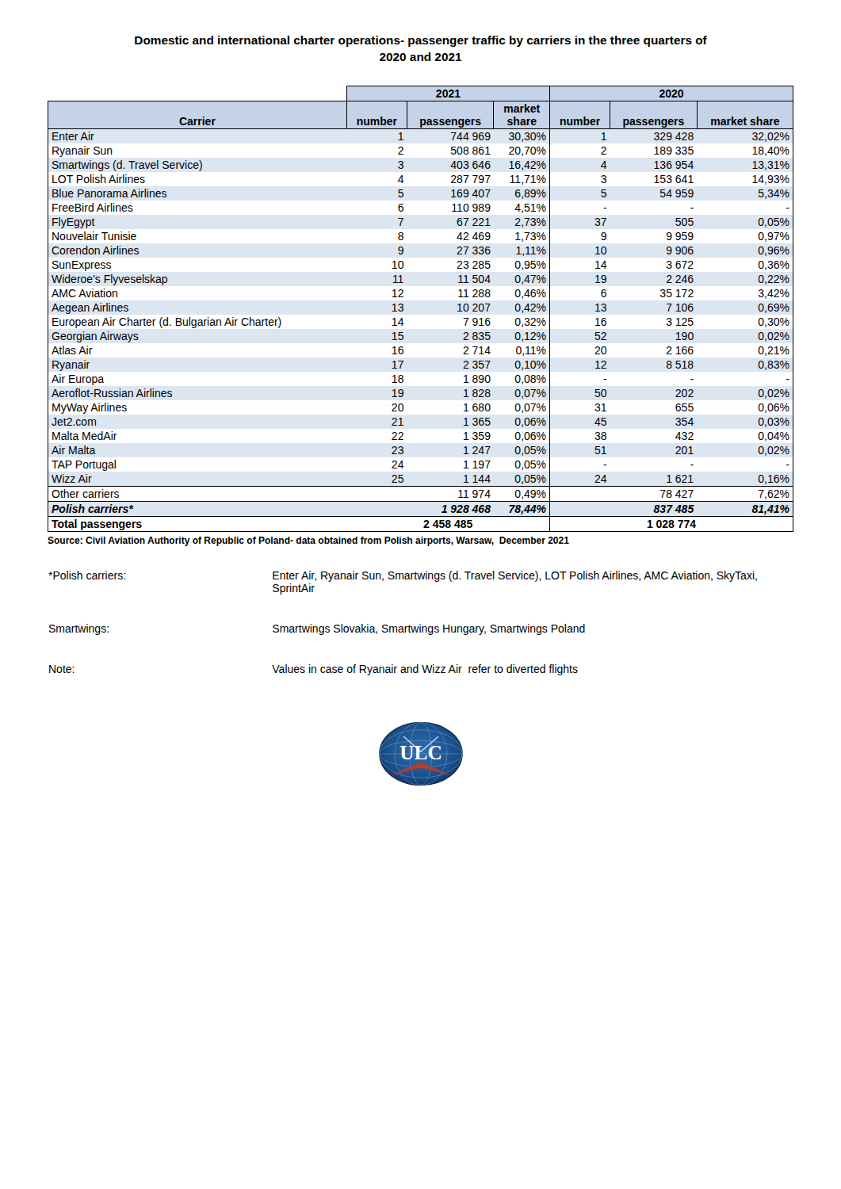Domestic and international charter operations- passenger traffic by carriers in the three quarters of 2020 and 2021
| | 2021 | 2020 |
| --- | --- | --- |
| Carrier | number | passengers | market share | number | passengers | market share |
| Enter Air | 1 | 744 969 | 30,30% | 1 | 329 428 | 32,02% |
| Ryanair Sun | 2 | 508 861 | 20,70% | 2 | 189 335 | 18,40% |
| Smartwings (d. Travel Service) | 3 | 403 646 | 16,42% | 4 | 136 954 | 13,31% |
| LOT Polish Airlines | 4 | 287 797 | 11,71% | 3 | 153 641 | 14,93% |
| Blue Panorama Airlines | 5 | 169 407 | 6,89% | 5 | 54 959 | 5,34% |
| FreeBird Airlines | 6 | 110 989 | 4,51% | - | - | - |
| FlyEgypt | 7 | 67 221 | 2,73% | 37 | 505 | 0,05% |
| Nouvelair Tunisie | 8 | 42 469 | 1,73% | 9 | 9 959 | 0,97% |
| Corendon Airlines | 9 | 27 336 | 1,11% | 10 | 9 906 | 0,96% |
| SunExpress | 10 | 23 285 | 0,95% | 14 | 3 672 | 0,36% |
| Wideroe's Flyveselskap | 11 | 11 504 | 0,47% | 19 | 2 246 | 0,22% |
| AMC Aviation | 12 | 11 288 | 0,46% | 6 | 35 172 | 3,42% |
| Aegean Airlines | 13 | 10 207 | 0,42% | 13 | 7 106 | 0,69% |
| European Air Charter (d. Bulgarian Air Charter) | 14 | 7 916 | 0,32% | 16 | 3 125 | 0,30% |
| Georgian Airways | 15 | 2 835 | 0,12% | 52 | 190 | 0,02% |
| Atlas Air | 16 | 2 714 | 0,11% | 20 | 2 166 | 0,21% |
| Ryanair | 17 | 2 357 | 0,10% | 12 | 8 518 | 0,83% |
| Air Europa | 18 | 1 890 | 0,08% | - | - | - |
| Aeroflot-Russian Airlines | 19 | 1 828 | 0,07% | 50 | 202 | 0,02% |
| MyWay Airlines | 20 | 1 680 | 0,07% | 31 | 655 | 0,06% |
| Jet2.com | 21 | 1 365 | 0,06% | 45 | 354 | 0,03% |
| Malta MedAir | 22 | 1 359 | 0,06% | 38 | 432 | 0,04% |
| Air Malta | 23 | 1 247 | 0,05% | 51 | 201 | 0,02% |
| TAP Portugal | 24 | 1 197 | 0,05% | - | - | - |
| Wizz Air | 25 | 1 144 | 0,05% | 24 | 1 621 | 0,16% |
| Other carriers | | 11 974 | 0,49% | | 78 427 | 7,62% |
| Polish carriers* | | 1 928 468 | 78,44% | | 837 485 | 81,41% |
| Total passengers | 2 458 485 | 1 028 774 |
Source: Civil Aviation Authority of Republic of Poland- data obtained from Polish airports, Warsaw, December 2021
| *Polish carriers: | Enter Air, Ryanair Sun, Smartwings (d. Travel Service), LOT Polish Airlines, AMC Aviation, SkyTaxi, SprintAir |
| Smartwings: | Smartwings Slovakia, Smartwings Hungary, Smartwings Poland |
| Note: | Values in case of Ryanair and Wizz Air refer to diverted flights |
ULC